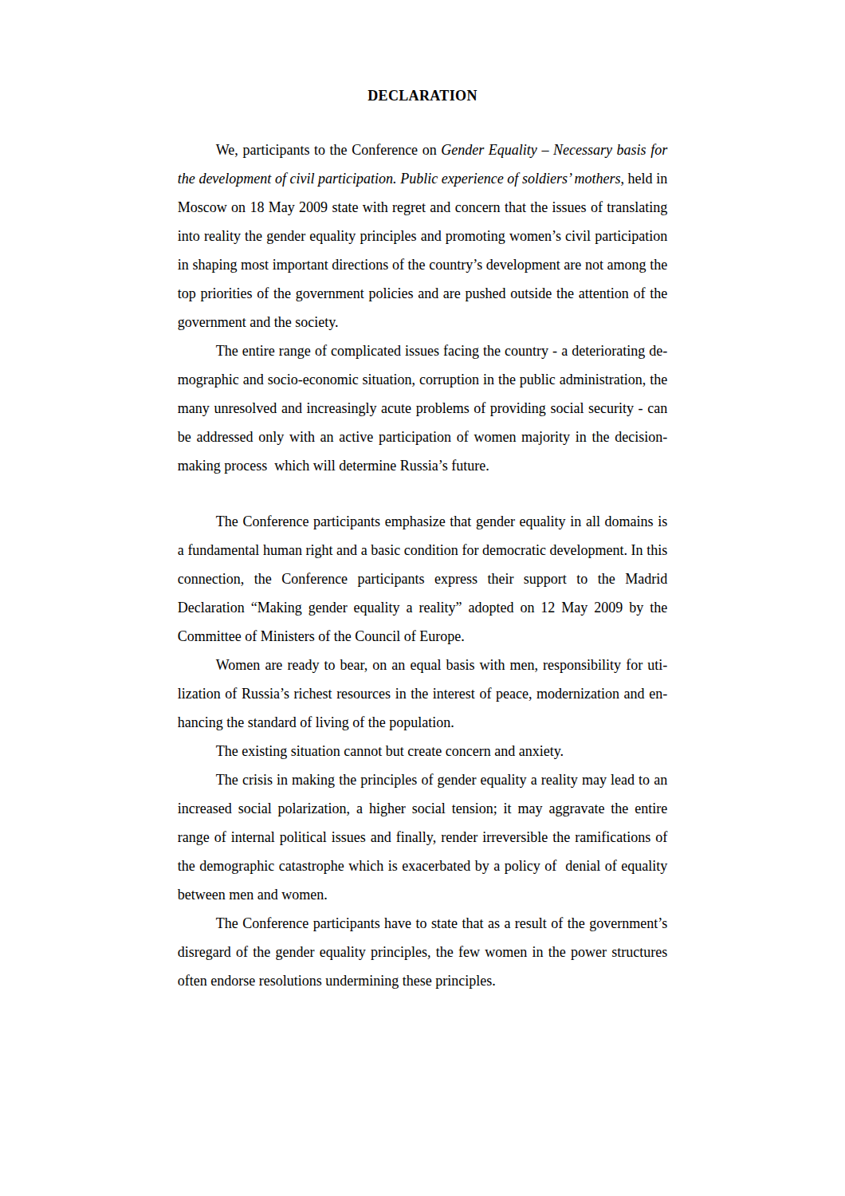DECLARATION
We, participants to the Conference on Gender Equality – Necessary basis for the development of civil participation. Public experience of soldiers’ mothers, held in Moscow on 18 May 2009 state with regret and concern that the issues of translating into reality the gender equality principles and promoting women’s civil participation in shaping most important directions of the country’s development are not among the top priorities of the government policies and are pushed outside the attention of the government and the society.
The entire range of complicated issues facing the country - a deteriorating demographic and socio-economic situation, corruption in the public administration, the many unresolved and increasingly acute problems of providing social security - can be addressed only with an active participation of women majority in the decision-making process which will determine Russia’s future.
The Conference participants emphasize that gender equality in all domains is a fundamental human right and a basic condition for democratic development. In this connection, the Conference participants express their support to the Madrid Declaration “Making gender equality a reality” adopted on 12 May 2009 by the Committee of Ministers of the Council of Europe.
Women are ready to bear, on an equal basis with men, responsibility for utilization of Russia’s richest resources in the interest of peace, modernization and enhancing the standard of living of the population.
The existing situation cannot but create concern and anxiety.
The crisis in making the principles of gender equality a reality may lead to an increased social polarization, a higher social tension; it may aggravate the entire range of internal political issues and finally, render irreversible the ramifications of the demographic catastrophe which is exacerbated by a policy of denial of equality between men and women.
The Conference participants have to state that as a result of the government’s disregard of the gender equality principles, the few women in the power structures often endorse resolutions undermining these principles.